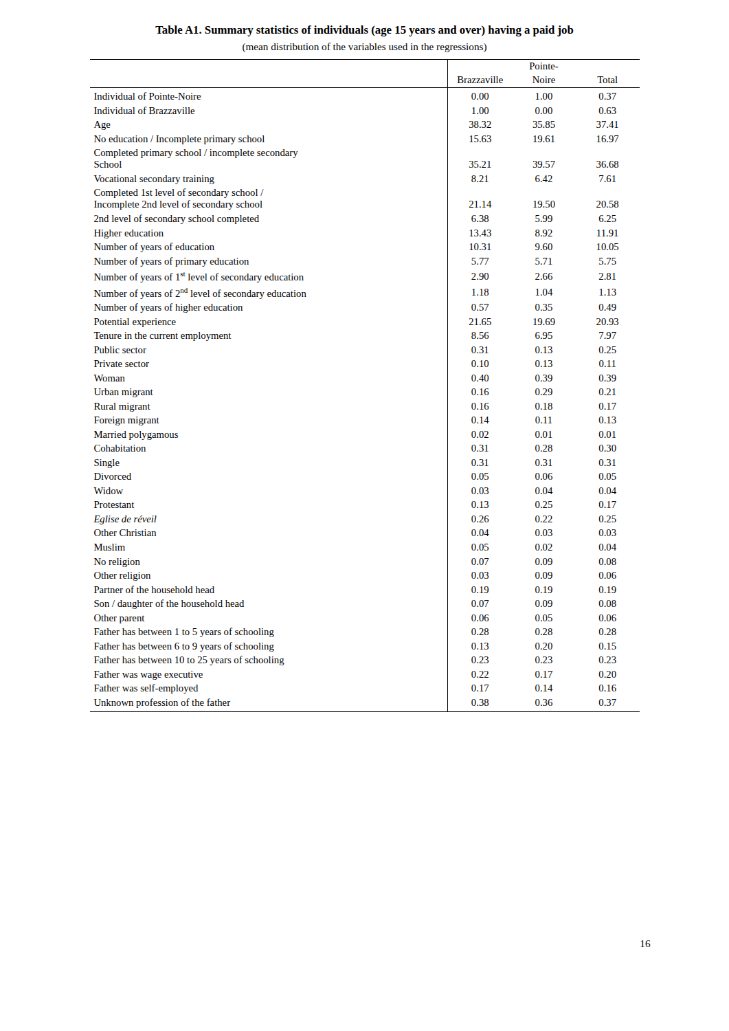Table A1. Summary statistics of individuals (age 15 years and over) having a paid job
(mean distribution of the variables used in the regressions)
| | | Pointe- | |
| --- | --- | --- | --- |
| | Brazzaville | Noire | Total |
| Individual of Pointe-Noire | 0.00 | 1.00 | 0.37 |
| Individual of Brazzaville | 1.00 | 0.00 | 0.63 |
| Age | 38.32 | 35.85 | 37.41 |
| No education / Incomplete primary school | 15.63 | 19.61 | 16.97 |
| Completed primary school / incomplete secondary School | 35.21 | 39.57 | 36.68 |
| Vocational secondary training | 8.21 | 6.42 | 7.61 |
| Completed 1st level of secondary school / Incomplete 2nd level of secondary school | 21.14 | 19.50 | 20.58 |
| 2nd level of secondary school completed | 6.38 | 5.99 | 6.25 |
| Higher education | 13.43 | 8.92 | 11.91 |
| Number of years of education | 10.31 | 9.60 | 10.05 |
| Number of years of primary education | 5.77 | 5.71 | 5.75 |
| Number of years of 1 st level of secondary education | 2.90 | 2.66 | 2.81 |
| Number of years of 2 nd level of secondary education | 1.18 | 1.04 | 1.13 |
| Number of years of higher education | 0.57 | 0.35 | 0.49 |
| Potential experience | 21.65 | 19.69 | 20.93 |
| Tenure in the current employment | 8.56 | 6.95 | 7.97 |
| Public sector | 0.31 | 0.13 | 0.25 |
| Private sector | 0.10 | 0.13 | 0.11 |
| Woman | 0.40 | 0.39 | 0.39 |
| Urban migrant | 0.16 | 0.29 | 0.21 |
| Rural migrant | 0.16 | 0.18 | 0.17 |
| Foreign migrant | 0.14 | 0.11 | 0.13 |
| Married polygamous | 0.02 | 0.01 | 0.01 |
| Cohabitation | 0.31 | 0.28 | 0.30 |
| Single | 0.31 | 0.31 | 0.31 |
| Divorced | 0.05 | 0.06 | 0.05 |
| Widow | 0.03 | 0.04 | 0.04 |
| Protestant | 0.13 | 0.25 | 0.17 |
| Eglise de réveil | 0.26 | 0.22 | 0.25 |
| Other Christian | 0.04 | 0.03 | 0.03 |
| Muslim | 0.05 | 0.02 | 0.04 |
| No religion | 0.07 | 0.09 | 0.08 |
| Other religion | 0.03 | 0.09 | 0.06 |
| Partner of the household head | 0.19 | 0.19 | 0.19 |
| Son / daughter of the household head | 0.07 | 0.09 | 0.08 |
| Other parent | 0.06 | 0.05 | 0.06 |
| Father has between 1 to 5 years of schooling | 0.28 | 0.28 | 0.28 |
| Father has between 6 to 9 years of schooling | 0.13 | 0.20 | 0.15 |
| Father has between 10 to 25 years of schooling | 0.23 | 0.23 | 0.23 |
| Father was wage executive | 0.22 | 0.17 | 0.20 |
| Father was self-employed | 0.17 | 0.14 | 0.16 |
| Unknown profession of the father | 0.38 | 0.36 | 0.37 |
16